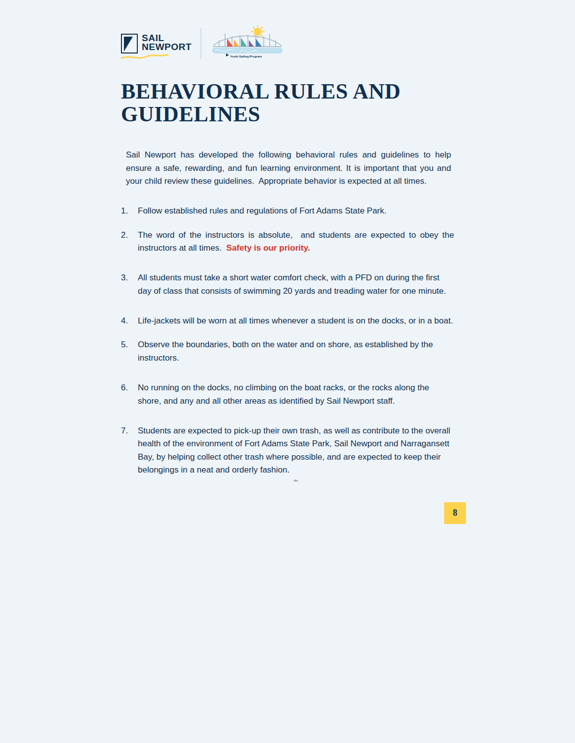Sail
Newport
Youth Sailing Program
Behavioral Rules and Guidelines
Sail Newport has developed the following behavioral rules and guidelines to help ensure a safe, rewarding, and fun learning environment. It is important that you and your child review these guidelines. Appropriate behavior is expected at all times.
Follow established rules and regulations of Fort Adams State Park.
The word of the instructors is absolute, and students are expected to obey the instructors at all times. Safety is our priority.
All students must take a short water comfort check, with a PFD on during the first day of class that consists of swimming 20 yards and treading water for one minute.
Life-jackets will be worn at all times whenever a student is on the docks, or in a boat.
Observe the boundaries, both on the water and on shore, as established by the instructors.
No running on the docks, no climbing on the boat racks, or the rocks along the shore, and any and all other areas as identified by Sail Newport staff.
Students are expected to pick-up their own trash, as well as contribute to the overall health of the environment of Fort Adams State Park, Sail Newport and Narragansett Bay, by helping collect other trash where possible, and are expected to keep their belongings in a neat and orderly fashion. dis
8